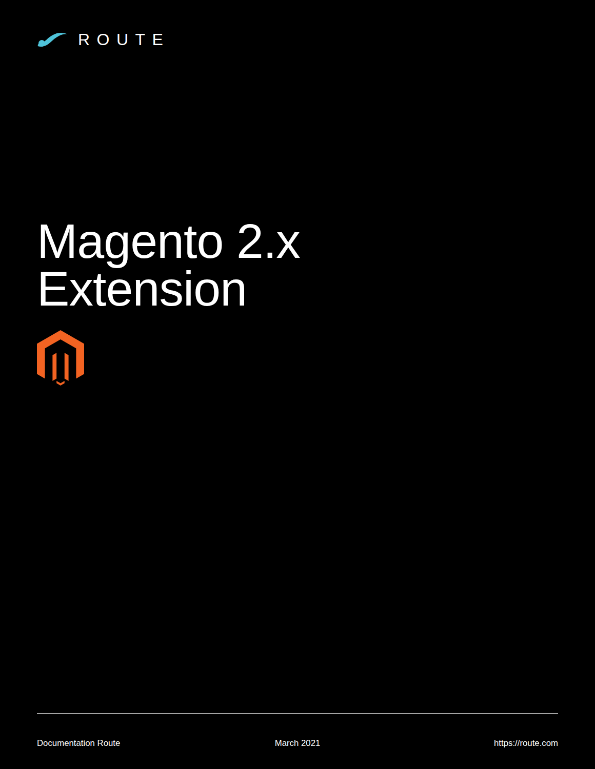Route
Magento 2.x Extension
Documentation Route March 2021 https://route.com